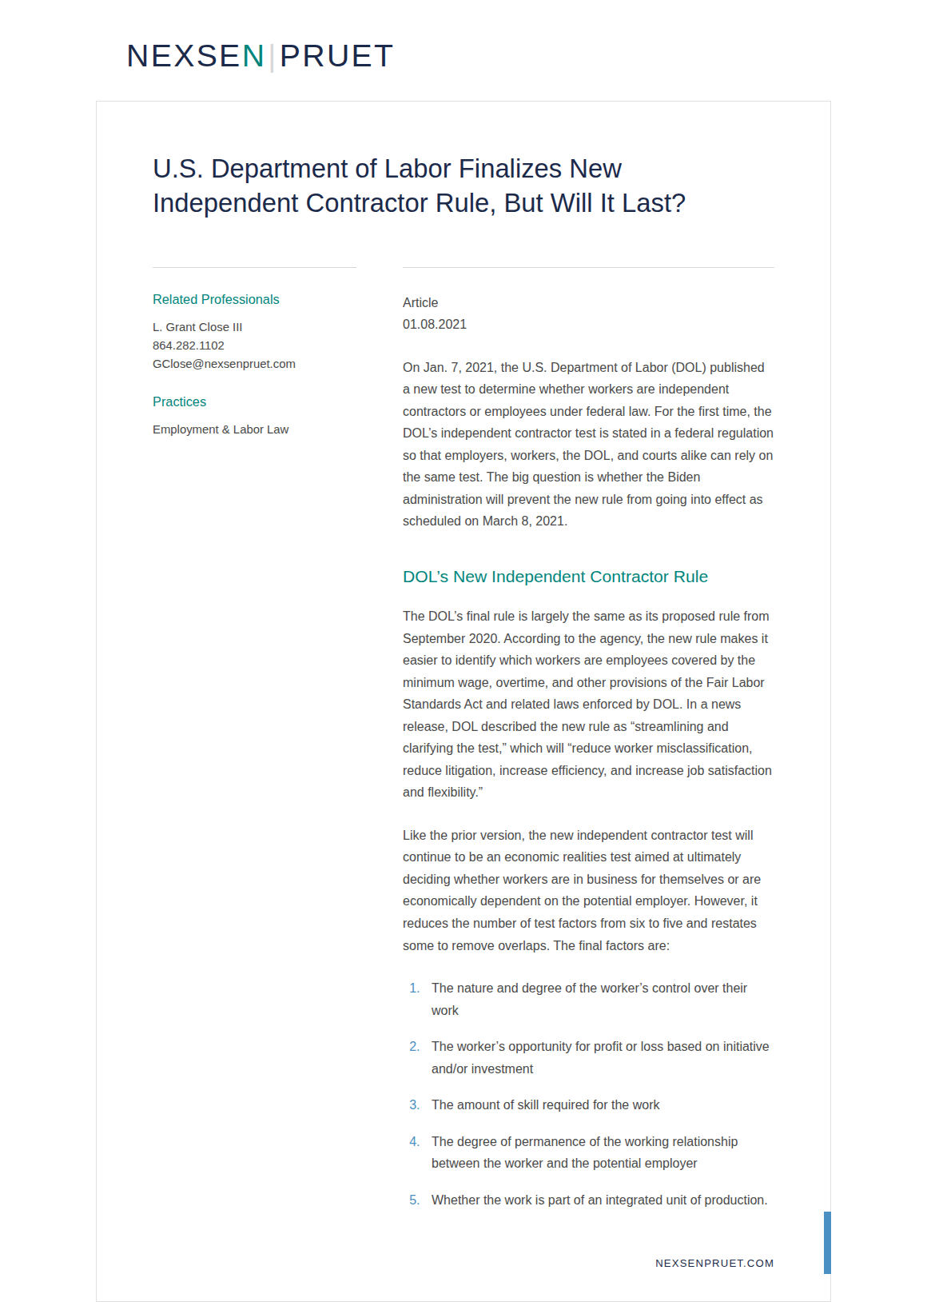NEXSE N|PRUET
U.S. Department of Labor Finalizes New Independent Contractor Rule, But Will It Last?
Related Professionals
L. Grant Close III
864.282.1102
GClose@nexsenpruet.com
Practices
Employment & Labor Law
Article
01.08.2021
On Jan. 7, 2021, the U.S. Department of Labor (DOL) published a new test to determine whether workers are independent contractors or employees under federal law. For the first time, the DOL’s independent contractor test is stated in a federal regulation so that employers, workers, the DOL, and courts alike can rely on the same test. The big question is whether the Biden administration will prevent the new rule from going into effect as scheduled on March 8, 2021.
DOL’s New Independent Contractor Rule
The DOL’s final rule is largely the same as its proposed rule from September 2020. According to the agency, the new rule makes it easier to identify which workers are employees covered by the minimum wage, overtime, and other provisions of the Fair Labor Standards Act and related laws enforced by DOL. In a news release, DOL described the new rule as “streamlining and clarifying the test,” which will “reduce worker misclassification, reduce litigation, increase efficiency, and increase job satisfaction and flexibility.”
Like the prior version, the new independent contractor test will continue to be an economic realities test aimed at ultimately deciding whether workers are in business for themselves or are economically dependent on the potential employer. However, it reduces the number of test factors from six to five and restates some to remove overlaps. The final factors are:
The nature and degree of the worker’s control over their work
The worker’s opportunity for profit or loss based on initiative and/or investment
The amount of skill required for the work
The degree of permanence of the working relationship between the worker and the potential employer
Whether the work is part of an integrated unit of production.
NEXSENPRUET.COM